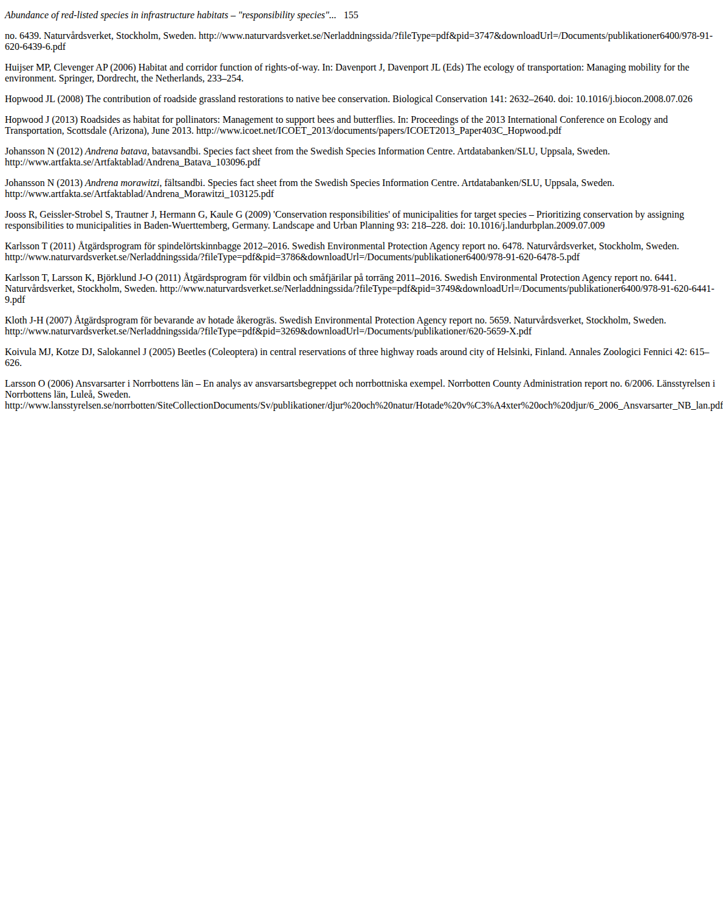Abundance of red-listed species in infrastructure habitats – "responsibility species"... 155
no. 6439. Naturvårdsverket, Stockholm, Sweden. http://www.naturvardsverket.se/Nerladdningssida/?fileType=pdf&pid=3747&downloadUrl=/Documents/publikationer6400/978-91-620-6439-6.pdf
Huijser MP, Clevenger AP (2006) Habitat and corridor function of rights-of-way. In: Davenport J, Davenport JL (Eds) The ecology of transportation: Managing mobility for the environment. Springer, Dordrecht, the Netherlands, 233–254.
Hopwood JL (2008) The contribution of roadside grassland restorations to native bee conservation. Biological Conservation 141: 2632–2640. doi: 10.1016/j.biocon.2008.07.026
Hopwood J (2013) Roadsides as habitat for pollinators: Management to support bees and butterflies. In: Proceedings of the 2013 International Conference on Ecology and Transportation, Scottsdale (Arizona), June 2013. http://www.icoet.net/ICOET_2013/documents/papers/ICOET2013_Paper403C_Hopwood.pdf
Johansson N (2012) Andrena batava, batavsandbi. Species fact sheet from the Swedish Species Information Centre. Artdatabanken/SLU, Uppsala, Sweden. http://www.artfakta.se/Artfaktablad/Andrena_Batava_103096.pdf
Johansson N (2013) Andrena morawitzi, fältsandbi. Species fact sheet from the Swedish Species Information Centre. Artdatabanken/SLU, Uppsala, Sweden. http://www.artfakta.se/Artfaktablad/Andrena_Morawitzi_103125.pdf
Jooss R, Geissler-Strobel S, Trautner J, Hermann G, Kaule G (2009) 'Conservation responsibilities' of municipalities for target species – Prioritizing conservation by assigning responsibilities to municipalities in Baden-Wuerttemberg, Germany. Landscape and Urban Planning 93: 218–228. doi: 10.1016/j.landurbplan.2009.07.009
Karlsson T (2011) Åtgärdsprogram för spindelörtskinnbagge 2012–2016. Swedish Environmental Protection Agency report no. 6478. Naturvårdsverket, Stockholm, Sweden. http://www.naturvardsverket.se/Nerladdningssida/?fileType=pdf&pid=3786&downloadUrl=/Documents/publikationer6400/978-91-620-6478-5.pdf
Karlsson T, Larsson K, Björklund J-O (2011) Åtgärdsprogram för vildbin och småfjärilar på torräng 2011–2016. Swedish Environmental Protection Agency report no. 6441. Naturvårdsverket, Stockholm, Sweden. http://www.naturvardsverket.se/Nerladdningssida/?fileType=pdf&pid=3749&downloadUrl=/Documents/publikationer6400/978-91-620-6441-9.pdf
Kloth J-H (2007) Åtgärdsprogram för bevarande av hotade åkerogräs. Swedish Environmental Protection Agency report no. 5659. Naturvårdsverket, Stockholm, Sweden. http://www.naturvardsverket.se/Nerladdningssida/?fileType=pdf&pid=3269&downloadUrl=/Documents/publikationer/620-5659-X.pdf
Koivula MJ, Kotze DJ, Salokannel J (2005) Beetles (Coleoptera) in central reservations of three highway roads around city of Helsinki, Finland. Annales Zoologici Fennici 42: 615–626.
Larsson O (2006) Ansvarsarter i Norrbottens län – En analys av ansvarsartsbegreppet och norrbottniska exempel. Norrbotten County Administration report no. 6/2006. Länsstyrelsen i Norrbottens län, Luleå, Sweden. http://www.lansstyrelsen.se/norrbotten/SiteCollectionDocuments/Sv/publikationer/djur%20och%20natur/Hotade%20v%C3%A4xter%20och%20djur/6_2006_Ansvarsarter_NB_lan.pdf